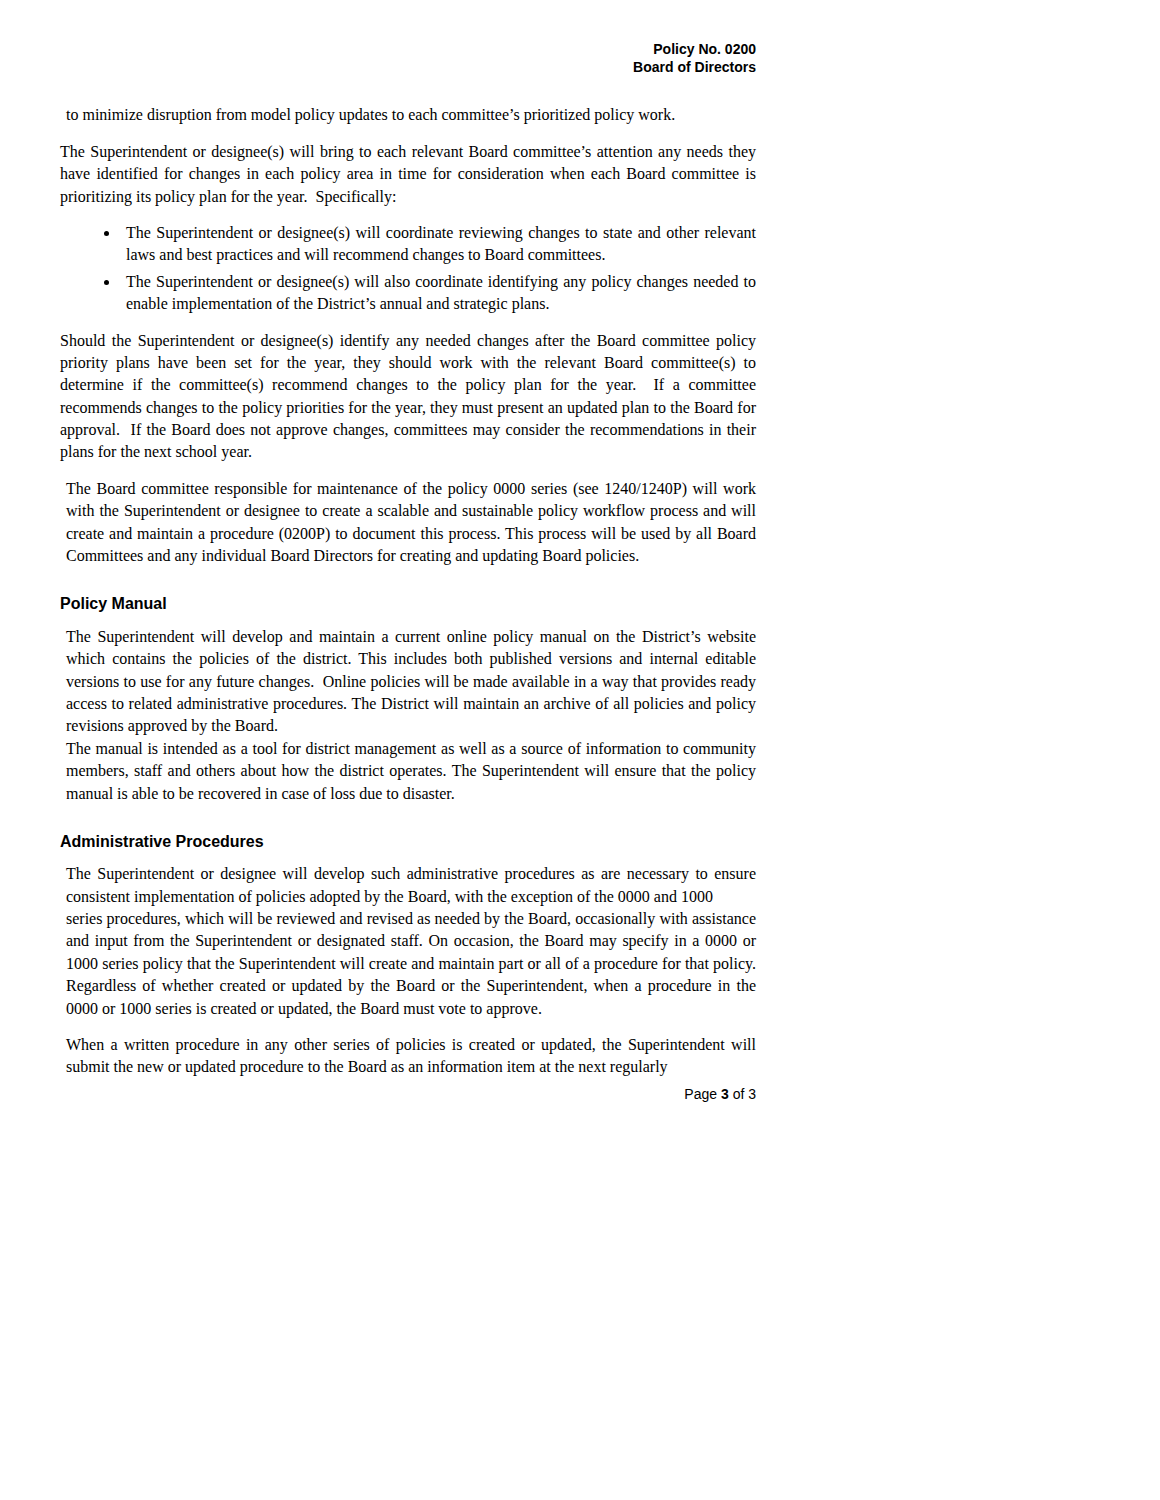Policy No. 0200
Board of Directors
to minimize disruption from model policy updates to each committee’s prioritized policy work.
The Superintendent or designee(s) will bring to each relevant Board committee’s attention any needs they have identified for changes in each policy area in time for consideration when each Board committee is prioritizing its policy plan for the year. Specifically:
The Superintendent or designee(s) will coordinate reviewing changes to state and other relevant laws and best practices and will recommend changes to Board committees.
The Superintendent or designee(s) will also coordinate identifying any policy changes needed to enable implementation of the District’s annual and strategic plans.
Should the Superintendent or designee(s) identify any needed changes after the Board committee policy priority plans have been set for the year, they should work with the relevant Board committee(s) to determine if the committee(s) recommend changes to the policy plan for the year. If a committee recommends changes to the policy priorities for the year, they must present an updated plan to the Board for approval. If the Board does not approve changes, committees may consider the recommendations in their plans for the next school year.
The Board committee responsible for maintenance of the policy 0000 series (see 1240/1240P) will work with the Superintendent or designee to create a scalable and sustainable policy workflow process and will create and maintain a procedure (0200P) to document this process. This process will be used by all Board Committees and any individual Board Directors for creating and updating Board policies.
Policy Manual
The Superintendent will develop and maintain a current online policy manual on the District’s website which contains the policies of the district. This includes both published versions and internal editable versions to use for any future changes. Online policies will be made available in a way that provides ready access to related administrative procedures. The District will maintain an archive of all policies and policy revisions approved by the Board.
The manual is intended as a tool for district management as well as a source of information to community members, staff and others about how the district operates. The Superintendent will ensure that the policy manual is able to be recovered in case of loss due to disaster.
Administrative Procedures
The Superintendent or designee will develop such administrative procedures as are necessary to ensure consistent implementation of policies adopted by the Board, with the exception of the 0000 and 1000
series procedures, which will be reviewed and revised as needed by the Board, occasionally with assistance and input from the Superintendent or designated staff. On occasion, the Board may specify in a 0000 or 1000 series policy that the Superintendent will create and maintain part or all of a procedure for that policy. Regardless of whether created or updated by the Board or the Superintendent, when a procedure in the 0000 or 1000 series is created or updated, the Board must vote to approve.
When a written procedure in any other series of policies is created or updated, the Superintendent will submit the new or updated procedure to the Board as an information item at the next regularly
Page 3 of 3